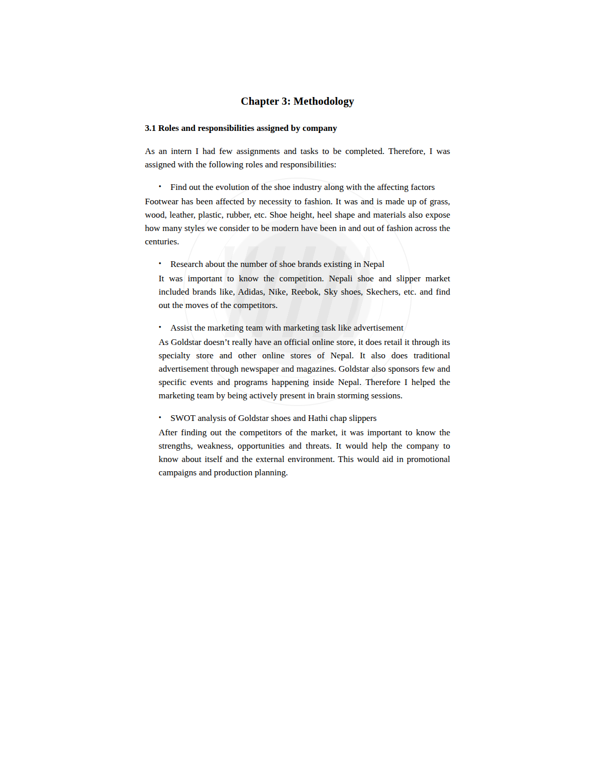Chapter 3: Methodology
3.1 Roles and responsibilities assigned by company
As an intern I had few assignments and tasks to be completed. Therefore, I was assigned with the following roles and responsibilities:
Find out the evolution of the shoe industry along with the affecting factors
Footwear has been affected by necessity to fashion. It was and is made up of grass, wood, leather, plastic, rubber, etc. Shoe height, heel shape and materials also expose how many styles we consider to be modern have been in and out of fashion across the centuries.
Research about the number of shoe brands existing in Nepal
It was important to know the competition. Nepali shoe and slipper market included brands like, Adidas, Nike, Reebok, Sky shoes, Skechers, etc. and find out the moves of the competitors.
Assist the marketing team with marketing task like advertisement
As Goldstar doesn’t really have an official online store, it does retail it through its specialty store and other online stores of Nepal. It also does traditional advertisement through newspaper and magazines. Goldstar also sponsors few and specific events and programs happening inside Nepal. Therefore I helped the marketing team by being actively present in brain storming sessions.
SWOT analysis of Goldstar shoes and Hathi chap slippers
After finding out the competitors of the market, it was important to know the strengths, weakness, opportunities and threats. It would help the company to know about itself and the external environment. This would aid in promotional campaigns and production planning.